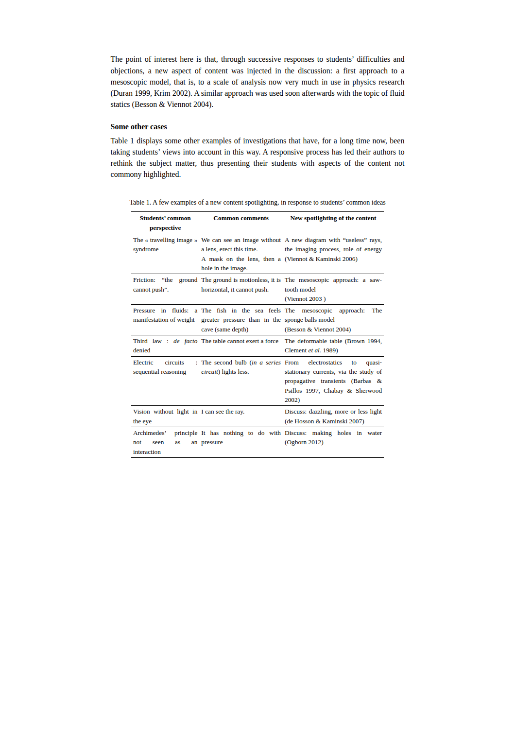The point of interest here is that, through successive responses to students’ difficulties and objections, a new aspect of content was injected in the discussion: a first approach to a mesoscopic model, that is, to a scale of analysis now very much in use in physics research (Duran 1999, Krim 2002). A similar approach was used soon afterwards with the topic of fluid statics (Besson & Viennot 2004).
Some other cases
Table 1 displays some other examples of investigations that have, for a long time now, been taking students’ views into account in this way. A responsive process has led their authors to rethink the subject matter, thus presenting their students with aspects of the content not commony highlighted.
Table 1. A few examples of a new content spotlighting, in response to students’ common ideas
| Students’ common perspective | Common comments | New spotlighting of the content |
| --- | --- | --- |
| The « travelling image » syndrome | We can see an image without a lens, erect this time. A mask on the lens, then a hole in the image. | A new diagram with “useless” rays, the imaging process, role of energy (Viennot & Kaminski 2006) |
| Friction: “the ground cannot push”. | The ground is motionless, it is horizontal, it cannot push. | The mesoscopic approach: a saw-tooth model (Viennot 2003 ) |
| Pressure in fluids: a manifestation of weight | The fish in the sea feels greater pressure than in the cave (same depth) | The mesoscopic approach: The sponge balls model (Besson & Viennot 2004) |
| Third law : de facto denied | The table cannot exert a force | The deformable table (Brown 1994, Clement et al. 1989) |
| Electric circuits : sequential reasoning | The second bulb ( in a series circuit ) lights less. | From electrostatics to quasi-stationary currents, via the study of propagative transients (Barbas & Psillos 1997, Chabay & Sherwood 2002) |
| Vision without light in the eye | I can see the ray. | Discuss: dazzling, more or less light (de Hosson & Kaminski 2007) |
| Archimedes’ principle not seen as an interaction | It has nothing to do with pressure | Discuss: making holes in water (Ogborn 2012) |